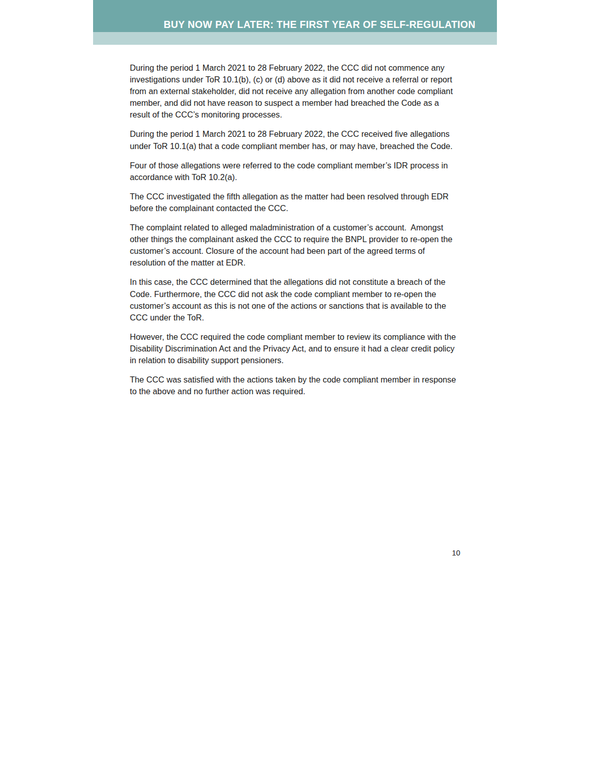BUY NOW PAY LATER: THE FIRST YEAR OF SELF-REGULATION
During the period 1 March 2021 to 28 February 2022, the CCC did not commence any investigations under ToR 10.1(b), (c) or (d) above as it did not receive a referral or report from an external stakeholder, did not receive any allegation from another code compliant member, and did not have reason to suspect a member had breached the Code as a result of the CCC’s monitoring processes.
During the period 1 March 2021 to 28 February 2022, the CCC received five allegations under ToR 10.1(a) that a code compliant member has, or may have, breached the Code.
Four of those allegations were referred to the code compliant member’s IDR process in accordance with ToR 10.2(a).
The CCC investigated the fifth allegation as the matter had been resolved through EDR before the complainant contacted the CCC.
The complaint related to alleged maladministration of a customer’s account. Amongst other things the complainant asked the CCC to require the BNPL provider to re-open the customer’s account. Closure of the account had been part of the agreed terms of resolution of the matter at EDR.
In this case, the CCC determined that the allegations did not constitute a breach of the Code. Furthermore, the CCC did not ask the code compliant member to re-open the customer’s account as this is not one of the actions or sanctions that is available to the CCC under the ToR.
However, the CCC required the code compliant member to review its compliance with the Disability Discrimination Act and the Privacy Act, and to ensure it had a clear credit policy in relation to disability support pensioners.
The CCC was satisfied with the actions taken by the code compliant member in response to the above and no further action was required.
10